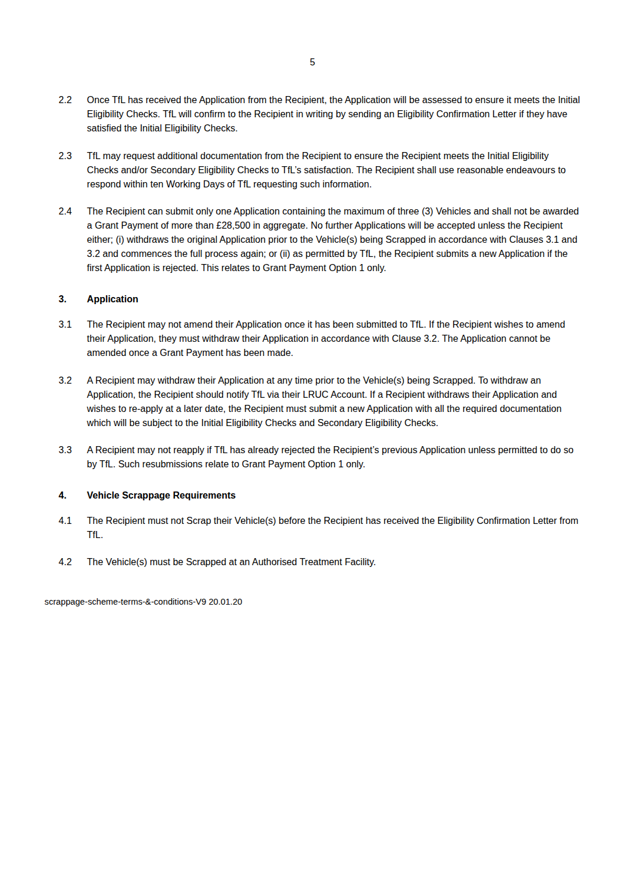5
2.2
Once TfL has received the Application from the Recipient, the Application will be assessed to ensure it meets the Initial Eligibility Checks. TfL will confirm to the Recipient in writing by sending an Eligibility Confirmation Letter if they have satisfied the Initial Eligibility Checks.
2.3
TfL may request additional documentation from the Recipient to ensure the Recipient meets the Initial Eligibility Checks and/or Secondary Eligibility Checks to TfL’s satisfaction. The Recipient shall use reasonable endeavours to respond within ten Working Days of TfL requesting such information.
2.4
The Recipient can submit only one Application containing the maximum of three (3) Vehicles and shall not be awarded a Grant Payment of more than £28,500 in aggregate. No further Applications will be accepted unless the Recipient either; (i) withdraws the original Application prior to the Vehicle(s) being Scrapped in accordance with Clauses 3.1 and 3.2 and commences the full process again; or (ii) as permitted by TfL, the Recipient submits a new Application if the first Application is rejected. This relates to Grant Payment Option 1 only.
3. Application
3.1
The Recipient may not amend their Application once it has been submitted to TfL. If the Recipient wishes to amend their Application, they must withdraw their Application in accordance with Clause 3.2. The Application cannot be amended once a Grant Payment has been made.
3.2
A Recipient may withdraw their Application at any time prior to the Vehicle(s) being Scrapped. To withdraw an Application, the Recipient should notify TfL via their LRUC Account. If a Recipient withdraws their Application and wishes to re-apply at a later date, the Recipient must submit a new Application with all the required documentation which will be subject to the Initial Eligibility Checks and Secondary Eligibility Checks.
3.3
A Recipient may not reapply if TfL has already rejected the Recipient’s previous Application unless permitted to do so by TfL. Such resubmissions relate to Grant Payment Option 1 only.
4. Vehicle Scrappage Requirements
4.1
The Recipient must not Scrap their Vehicle(s) before the Recipient has received the Eligibility Confirmation Letter from TfL.
4.2
The Vehicle(s) must be Scrapped at an Authorised Treatment Facility.
scrappage-scheme-terms-&-conditions-V9 20.01.20